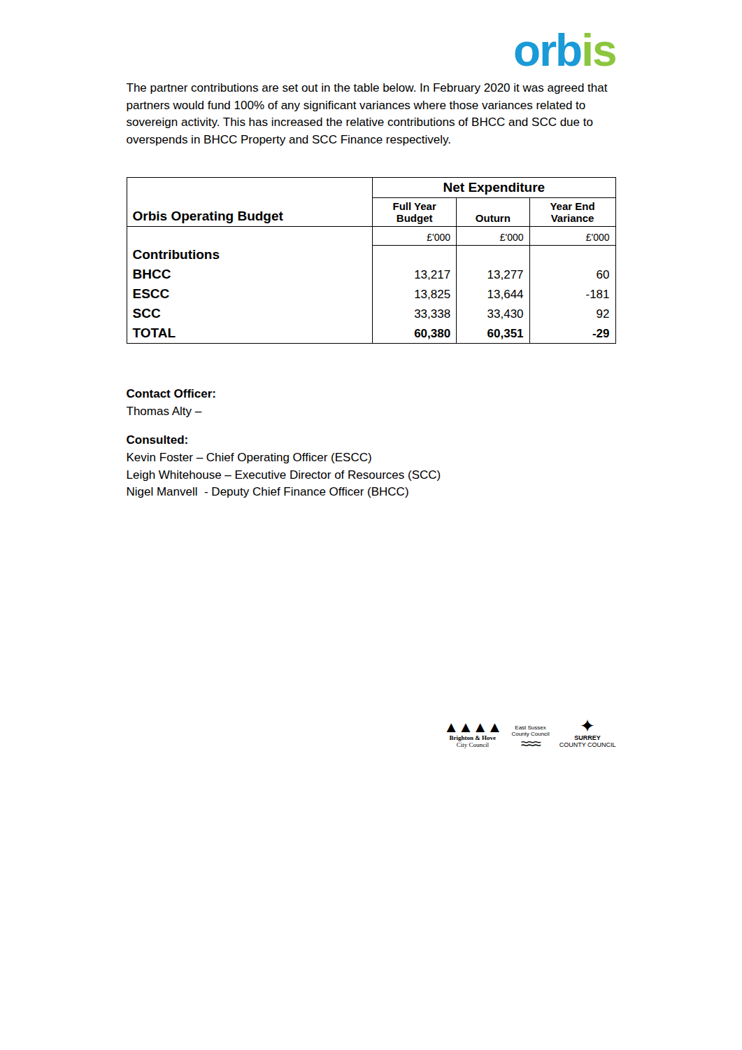orbis
The partner contributions are set out in the table below. In February 2020 it was agreed that partners would fund 100% of any significant variances where those variances related to sovereign activity. This has increased the relative contributions of BHCC and SCC due to overspends in BHCC Property and SCC Finance respectively.
| Orbis Operating Budget | Net Expenditure |
| Full Year Budget | Outurn | Year End Variance |
| | £'000 | £'000 | £'000 |
| Contributions | | | |
| BHCC | 13,217 | 13,277 | 60 |
| ESCC | 13,825 | 13,644 | -181 |
| SCC | 33,338 | 33,430 | 92 |
| TOTAL | 60,380 | 60,351 | -29 |
Contact Officer:
Thomas Alty –
Consulted:
Kevin Foster – Chief Operating Officer (ESCC)
Leigh Whitehouse – Executive Director of Resources (SCC)
Nigel Manvell - Deputy Chief Finance Officer (BHCC)
▲▲▲▲
Brighton & Hove
City Council
East Sussex
County Council
≈≈≈
✦
SURREY
COUNTY COUNCIL